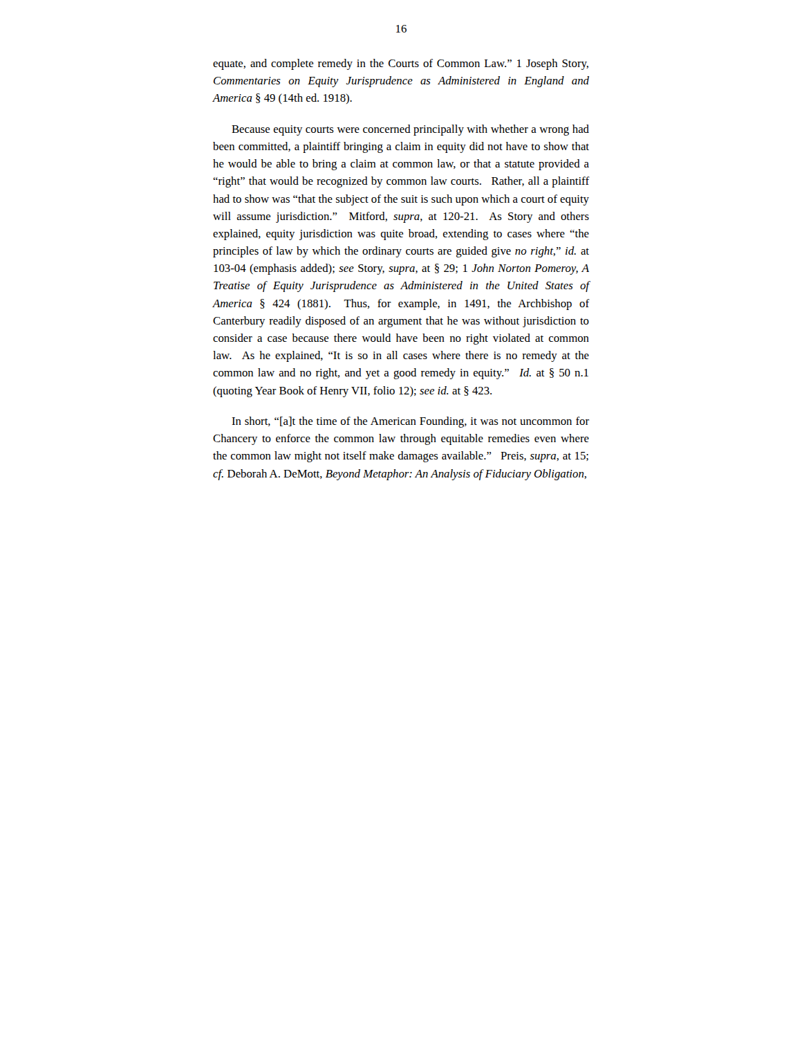16
equate, and complete remedy in the Courts of Common Law.” 1 Joseph Story, Commentaries on Equity Jurisprudence as Administered in England and America § 49 (14th ed. 1918).
Because equity courts were concerned principally with whether a wrong had been committed, a plaintiff bringing a claim in equity did not have to show that he would be able to bring a claim at common law, or that a statute provided a “right” that would be recognized by common law courts.  Rather, all a plaintiff had to show was “that the subject of the suit is such upon which a court of equity will assume jurisdiction.”  Mitford, supra, at 120-21.  As Story and others explained, equity jurisdiction was quite broad, extending to cases where “the principles of law by which the ordinary courts are guided give no right,” id. at 103-04 (emphasis added); see Story, supra, at § 29; 1 John Norton Pomeroy, A Treatise of Equity Jurisprudence as Administered in the United States of America § 424 (1881).  Thus, for example, in 1491, the Archbishop of Canterbury readily disposed of an argument that he was without jurisdiction to consider a case because there would have been no right violated at common law.  As he explained, “It is so in all cases where there is no remedy at the common law and no right, and yet a good remedy in equity.”  Id. at § 50 n.1 (quoting Year Book of Henry VII, folio 12); see id. at § 423.
In short, “[a]t the time of the American Founding, it was not uncommon for Chancery to enforce the common law through equitable remedies even where the common law might not itself make damages available.”  Preis, supra, at 15; cf. Deborah A. DeMott, Beyond Metaphor: An Analysis of Fiduciary Obligation,